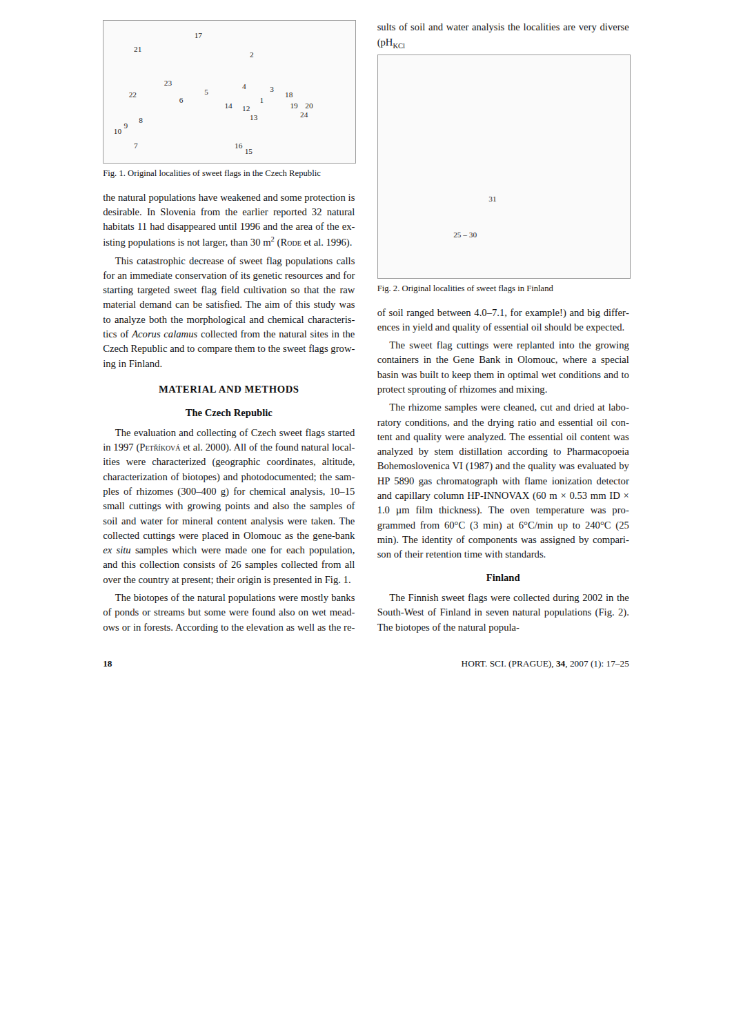21 17 2 23 22 6 5 4 3 18 1 14 12 13 19 20 24 8 9 10 7 16 15
Fig. 1. Original localities of sweet flags in the Czech Republic
the natural populations have weakened and some protection is desirable. In Slovenia from the earlier reported 32 natural habitats 11 had disappeared until 1996 and the area of the existing populations is not larger, than 30 m2 (Rode et al. 1996).
This catastrophic decrease of sweet flag populations calls for an immediate conservation of its genetic resources and for starting targeted sweet flag field cultivation so that the raw material demand can be satisfied. The aim of this study was to analyze both the morphological and chemical characteristics of Acorus calamus collected from the natural sites in the Czech Republic and to compare them to the sweet flags growing in Finland.
Material and methods
The Czech Republic
The evaluation and collecting of Czech sweet flags started in 1997 (Petříková et al. 2000). All of the found natural localities were characterized (geographic coordinates, altitude, characterization of biotopes) and photodocumented; the samples of rhizomes (300–400 g) for chemical analysis, 10–15 small cuttings with growing points and also the samples of soil and water for mineral content analysis were taken. The collected cuttings were placed in Olomouc as the gene-bank ex situ samples which were made one for each population, and this collection consists of 26 samples collected from all over the country at present; their origin is presented in Fig. 1.
The biotopes of the natural populations were mostly banks of ponds or streams but some were found also on wet meadows or in forests. According to the elevation as well as the results of soil and water analysis the localities are very diverse (pHKCl
31 25 – 30
Fig. 2. Original localities of sweet flags in Finland
of soil ranged between 4.0–7.1, for example!) and big differences in yield and quality of essential oil should be expected.
The sweet flag cuttings were replanted into the growing containers in the Gene Bank in Olomouc, where a special basin was built to keep them in optimal wet conditions and to protect sprouting of rhizomes and mixing.
The rhizome samples were cleaned, cut and dried at laboratory conditions, and the drying ratio and essential oil content and quality were analyzed. The essential oil content was analyzed by stem distillation according to Pharmacopoeia Bohemoslovenica VI (1987) and the quality was evaluated by HP 5890 gas chromatograph with flame ionization detector and capillary column HP-INNOVAX (60 m × 0.53 mm ID × 1.0 µm film thickness). The oven temperature was programmed from 60°C (3 min) at 6°C/min up to 240°C (25 min). The identity of components was assigned by comparison of their retention time with standards.
Finland
The Finnish sweet flags were collected during 2002 in the South-West of Finland in seven natural populations (Fig. 2). The biotopes of the natural popula-
18 HORT. SCI. (PRAGUE), 34, 2007 (1): 17–25